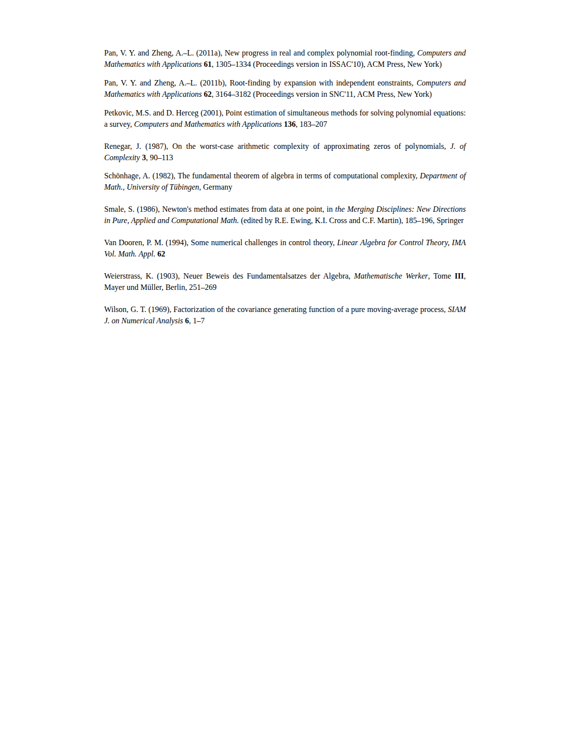Pan, V. Y. and Zheng, A.–L. (2011a), New progress in real and complex polynomial root-finding, Computers and Mathematics with Applications 61, 1305–1334 (Proceedings version in ISSAC'10), ACM Press, New York)
Pan, V. Y. and Zheng, A.–L. (2011b), Root-finding by expansion with independent eonstraints, Computers and Mathematics with Applications 62, 3164–3182 (Proceedings version in SNC'11, ACM Press, New York)
Petkovic, M.S. and D. Herceg (2001), Point estimation of simultaneous methods for solving polynomial equations: a survey, Computers and Mathematics with Applications 136, 183–207
Renegar, J. (1987), On the worst-case arithmetic complexity of approximating zeros of polynomials, J. of Complexity 3, 90–113
Schönhage, A. (1982), The fundamental theorem of algebra in terms of computational complexity, Department of Math., University of Tübingen, Germany
Smale, S. (1986), Newton's method estimates from data at one point, in the Merging Disciplines: New Directions in Pure, Applied and Computational Math. (edited by R.E. Ewing, K.I. Cross and C.F. Martin), 185–196, Springer
Van Dooren, P. M. (1994), Some numerical challenges in control theory, Linear Algebra for Control Theory, IMA Vol. Math. Appl. 62
Weierstrass, K. (1903), Neuer Beweis des Fundamentalsatzes der Algebra, Mathematische Werker, Tome III, Mayer und Müller, Berlin, 251–269
Wilson, G. T. (1969), Factorization of the covariance generating function of a pure moving-average process, SIAM J. on Numerical Analysis 6, 1–7